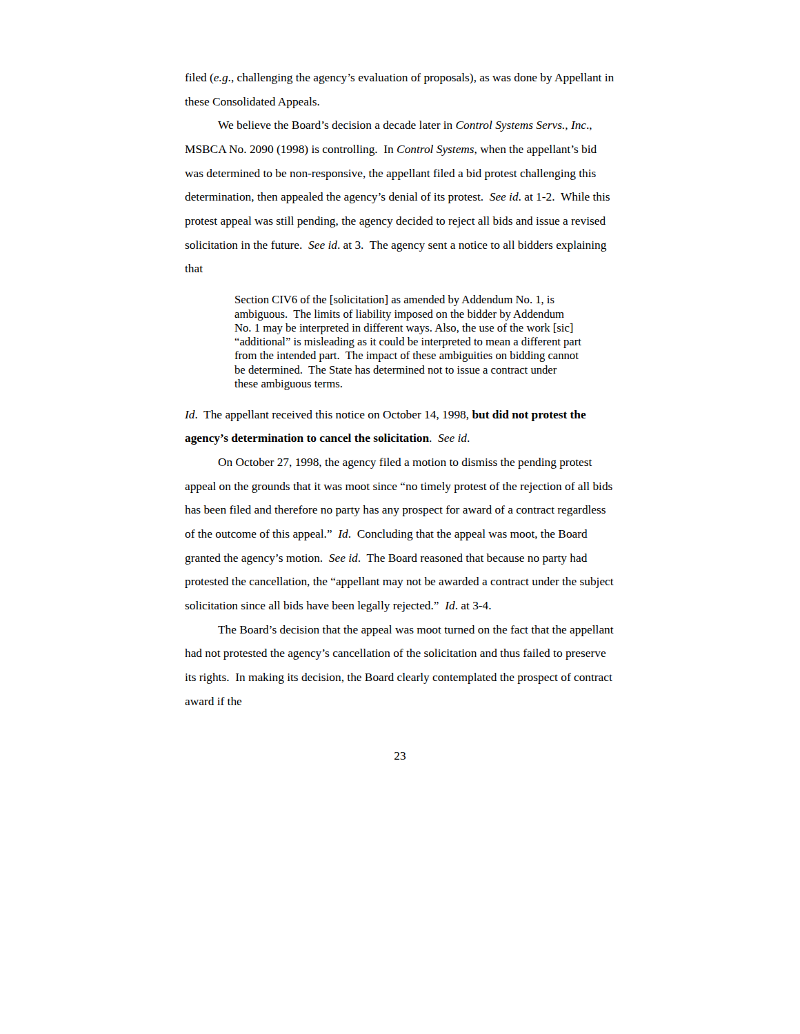filed (e.g., challenging the agency’s evaluation of proposals), as was done by Appellant in these Consolidated Appeals.
We believe the Board’s decision a decade later in Control Systems Servs., Inc., MSBCA No. 2090 (1998) is controlling. In Control Systems, when the appellant’s bid was determined to be non-responsive, the appellant filed a bid protest challenging this determination, then appealed the agency’s denial of its protest. See id. at 1-2. While this protest appeal was still pending, the agency decided to reject all bids and issue a revised solicitation in the future. See id. at 3. The agency sent a notice to all bidders explaining that
Section CIV6 of the [solicitation] as amended by Addendum No. 1, is ambiguous. The limits of liability imposed on the bidder by Addendum No. 1 may be interpreted in different ways. Also, the use of the work [sic] “additional” is misleading as it could be interpreted to mean a different part from the intended part. The impact of these ambiguities on bidding cannot be determined. The State has determined not to issue a contract under these ambiguous terms.
Id. The appellant received this notice on October 14, 1998, but did not protest the agency’s determination to cancel the solicitation. See id.
On October 27, 1998, the agency filed a motion to dismiss the pending protest appeal on the grounds that it was moot since “no timely protest of the rejection of all bids has been filed and therefore no party has any prospect for award of a contract regardless of the outcome of this appeal.” Id. Concluding that the appeal was moot, the Board granted the agency’s motion. See id. The Board reasoned that because no party had protested the cancellation, the “appellant may not be awarded a contract under the subject solicitation since all bids have been legally rejected.” Id. at 3-4.
The Board’s decision that the appeal was moot turned on the fact that the appellant had not protested the agency’s cancellation of the solicitation and thus failed to preserve its rights. In making its decision, the Board clearly contemplated the prospect of contract award if the
23